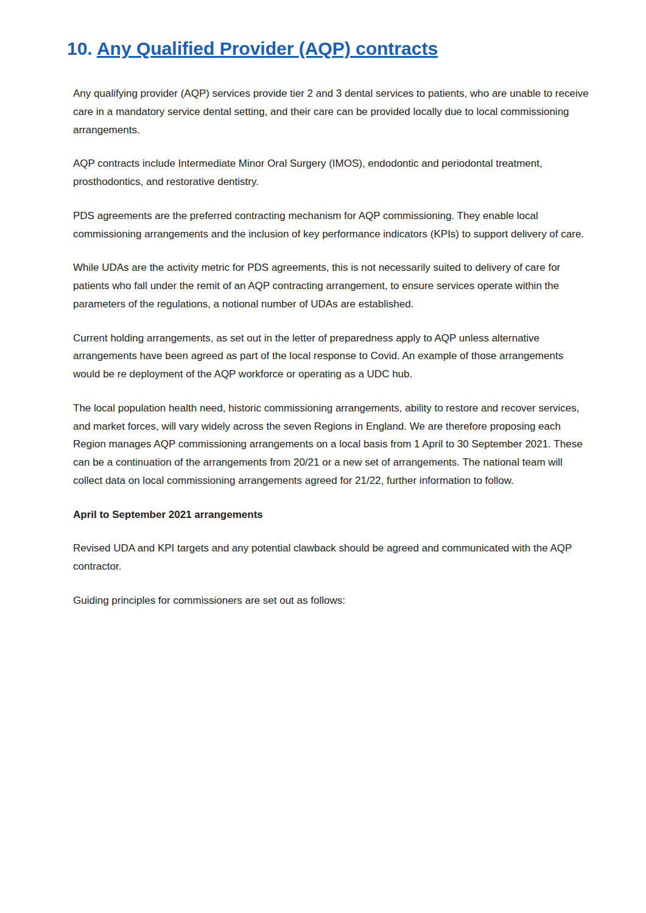10. Any Qualified Provider (AQP) contracts
Any qualifying provider (AQP) services provide tier 2 and 3 dental services to patients, who are unable to receive care in a mandatory service dental setting, and their care can be provided locally due to local commissioning arrangements.
AQP contracts include Intermediate Minor Oral Surgery (IMOS), endodontic and periodontal treatment, prosthodontics, and restorative dentistry.
PDS agreements are the preferred contracting mechanism for AQP commissioning. They enable local commissioning arrangements and the inclusion of key performance indicators (KPIs) to support delivery of care.
While UDAs are the activity metric for PDS agreements, this is not necessarily suited to delivery of care for patients who fall under the remit of an AQP contracting arrangement, to ensure services operate within the parameters of the regulations, a notional number of UDAs are established.
Current holding arrangements, as set out in the letter of preparedness apply to AQP unless alternative arrangements have been agreed as part of the local response to Covid. An example of those arrangements would be re deployment of the AQP workforce or operating as a UDC hub.
The local population health need, historic commissioning arrangements, ability to restore and recover services, and market forces, will vary widely across the seven Regions in England. We are therefore proposing each Region manages AQP commissioning arrangements on a local basis from 1 April to 30 September 2021. These can be a continuation of the arrangements from 20/21 or a new set of arrangements. The national team will collect data on local commissioning arrangements agreed for 21/22, further information to follow.
April to September 2021 arrangements
Revised UDA and KPI targets and any potential clawback should be agreed and communicated with the AQP contractor.
Guiding principles for commissioners are set out as follows: